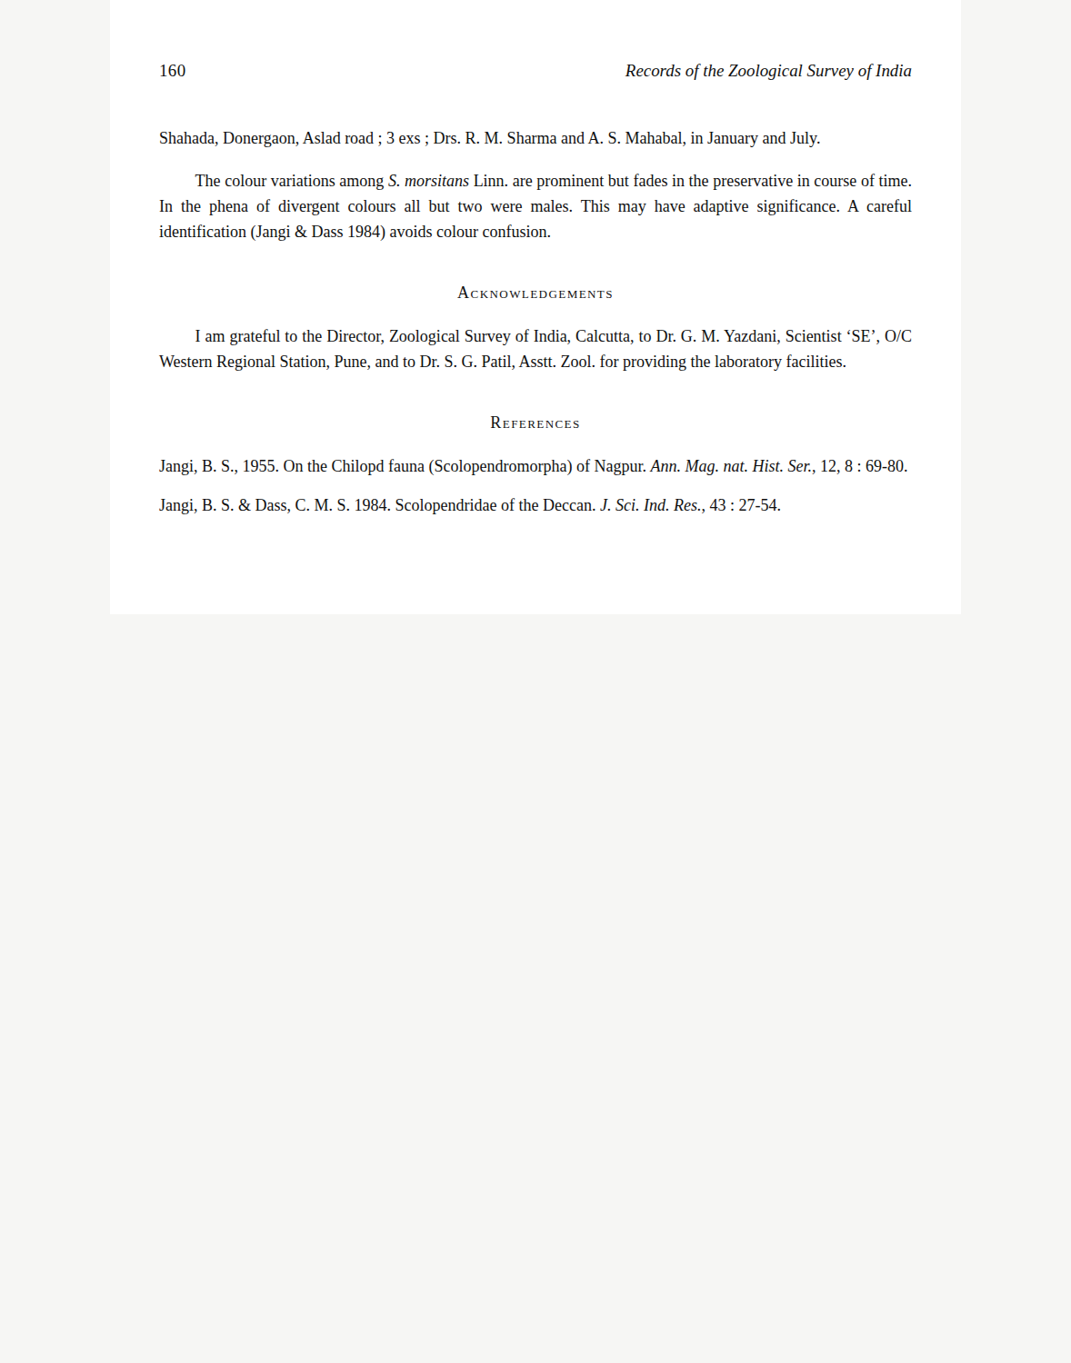160
Records of the Zoological Survey of India
Shahada, Donergaon, Aslad road ; 3 exs ; Drs. R. M. Sharma and A. S. Mahabal, in January and July.
The colour variations among S. morsitans Linn. are prominent but fades in the preservative in course of time. In the phena of divergent colours all but two were males. This may have adaptive significance. A careful identification (Jangi & Dass 1984) avoids colour confusion.
Acknowledgements
I am grateful to the Director, Zoological Survey of India, Calcutta, to Dr. G. M. Yazdani, Scientist ‘SE’, O/C Western Regional Station, Pune, and to Dr. S. G. Patil, Asstt. Zool. for providing the laboratory facilities.
References
Jangi, B. S., 1955. On the Chilopd fauna (Scolopendromorpha) of Nagpur. Ann. Mag. nat. Hist. Ser., 12, 8 : 69-80.
Jangi, B. S. & Dass, C. M. S. 1984. Scolopendridae of the Deccan. J. Sci. Ind. Res., 43 : 27-54.